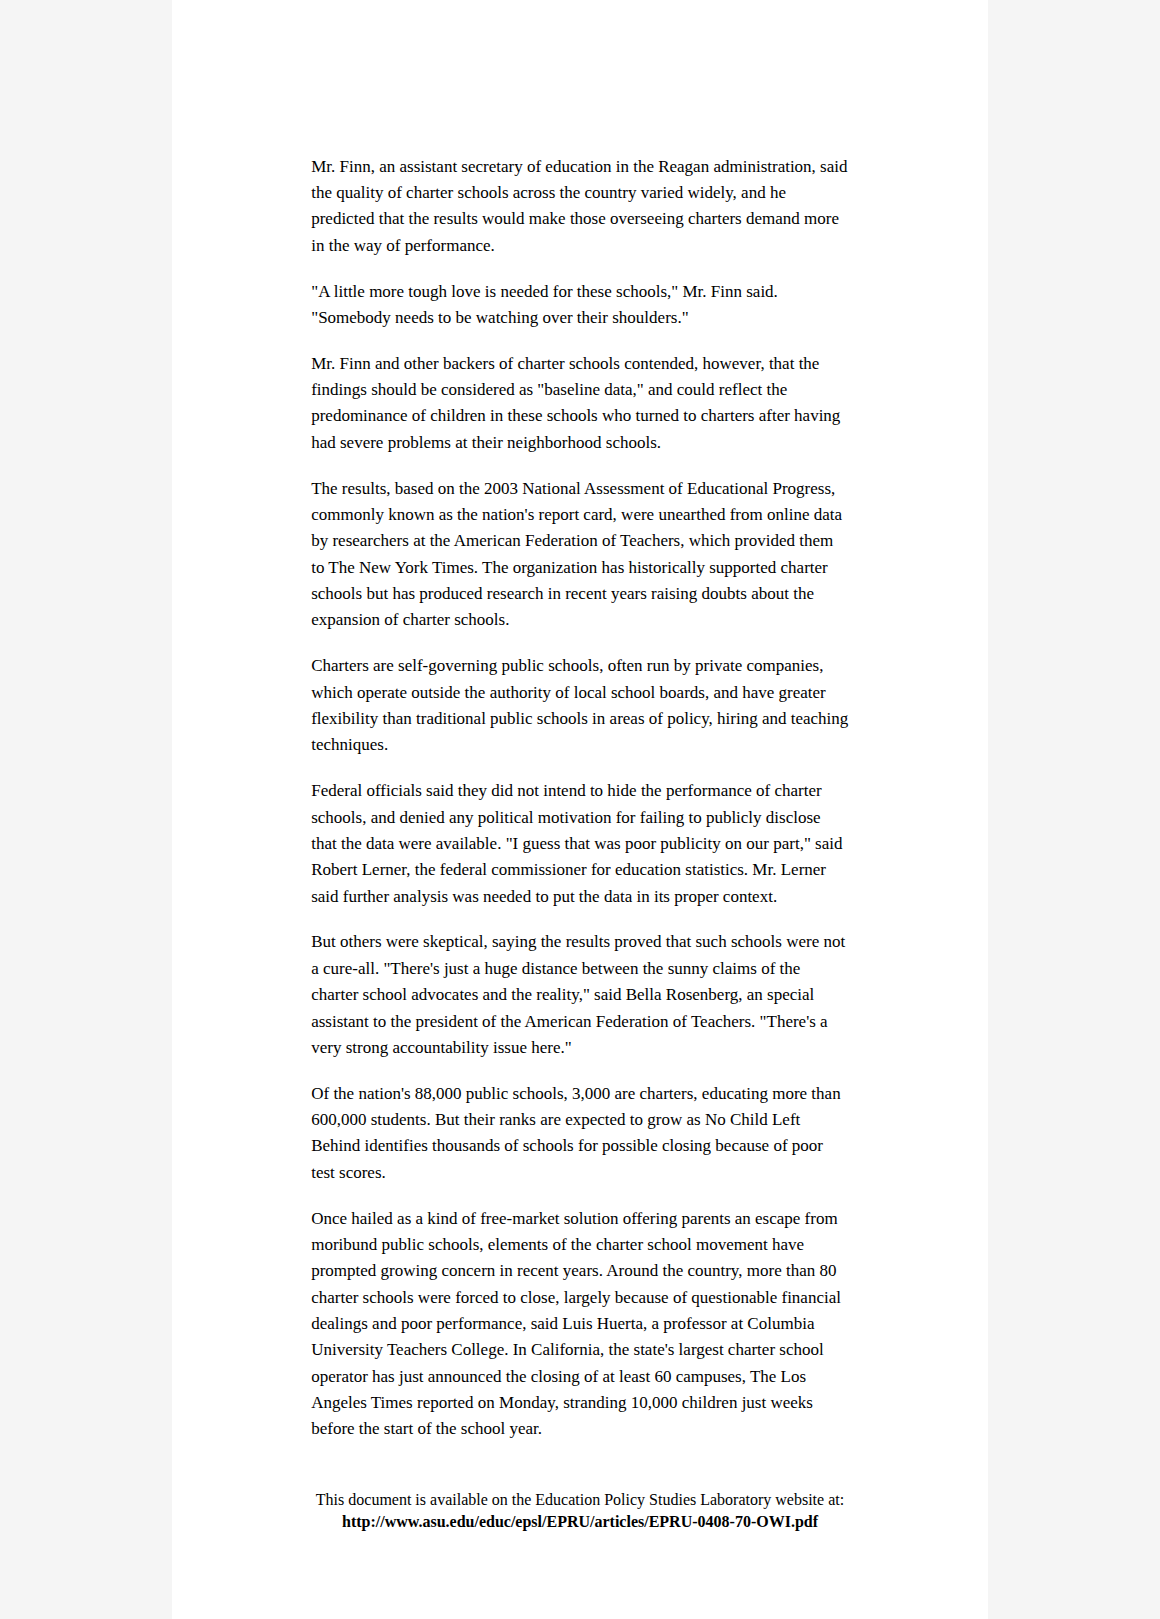Mr. Finn, an assistant secretary of education in the Reagan administration, said the quality of charter schools across the country varied widely, and he predicted that the results would make those overseeing charters demand more in the way of performance.
"A little more tough love is needed for these schools," Mr. Finn said. "Somebody needs to be watching over their shoulders."
Mr. Finn and other backers of charter schools contended, however, that the findings should be considered as "baseline data," and could reflect the predominance of children in these schools who turned to charters after having had severe problems at their neighborhood schools.
The results, based on the 2003 National Assessment of Educational Progress, commonly known as the nation's report card, were unearthed from online data by researchers at the American Federation of Teachers, which provided them to The New York Times. The organization has historically supported charter schools but has produced research in recent years raising doubts about the expansion of charter schools.
Charters are self-governing public schools, often run by private companies, which operate outside the authority of local school boards, and have greater flexibility than traditional public schools in areas of policy, hiring and teaching techniques.
Federal officials said they did not intend to hide the performance of charter schools, and denied any political motivation for failing to publicly disclose that the data were available. "I guess that was poor publicity on our part," said Robert Lerner, the federal commissioner for education statistics. Mr. Lerner said further analysis was needed to put the data in its proper context.
But others were skeptical, saying the results proved that such schools were not a cure-all. "There's just a huge distance between the sunny claims of the charter school advocates and the reality," said Bella Rosenberg, an special assistant to the president of the American Federation of Teachers. "There's a very strong accountability issue here."
Of the nation's 88,000 public schools, 3,000 are charters, educating more than 600,000 students. But their ranks are expected to grow as No Child Left Behind identifies thousands of schools for possible closing because of poor test scores.
Once hailed as a kind of free-market solution offering parents an escape from moribund public schools, elements of the charter school movement have prompted growing concern in recent years. Around the country, more than 80 charter schools were forced to close, largely because of questionable financial dealings and poor performance, said Luis Huerta, a professor at Columbia University Teachers College. In California, the state's largest charter school operator has just announced the closing of at least 60 campuses, The Los Angeles Times reported on Monday, stranding 10,000 children just weeks before the start of the school year.
This document is available on the Education Policy Studies Laboratory website at:
http://www.asu.edu/educ/epsl/EPRU/articles/EPRU-0408-70-OWI.pdf